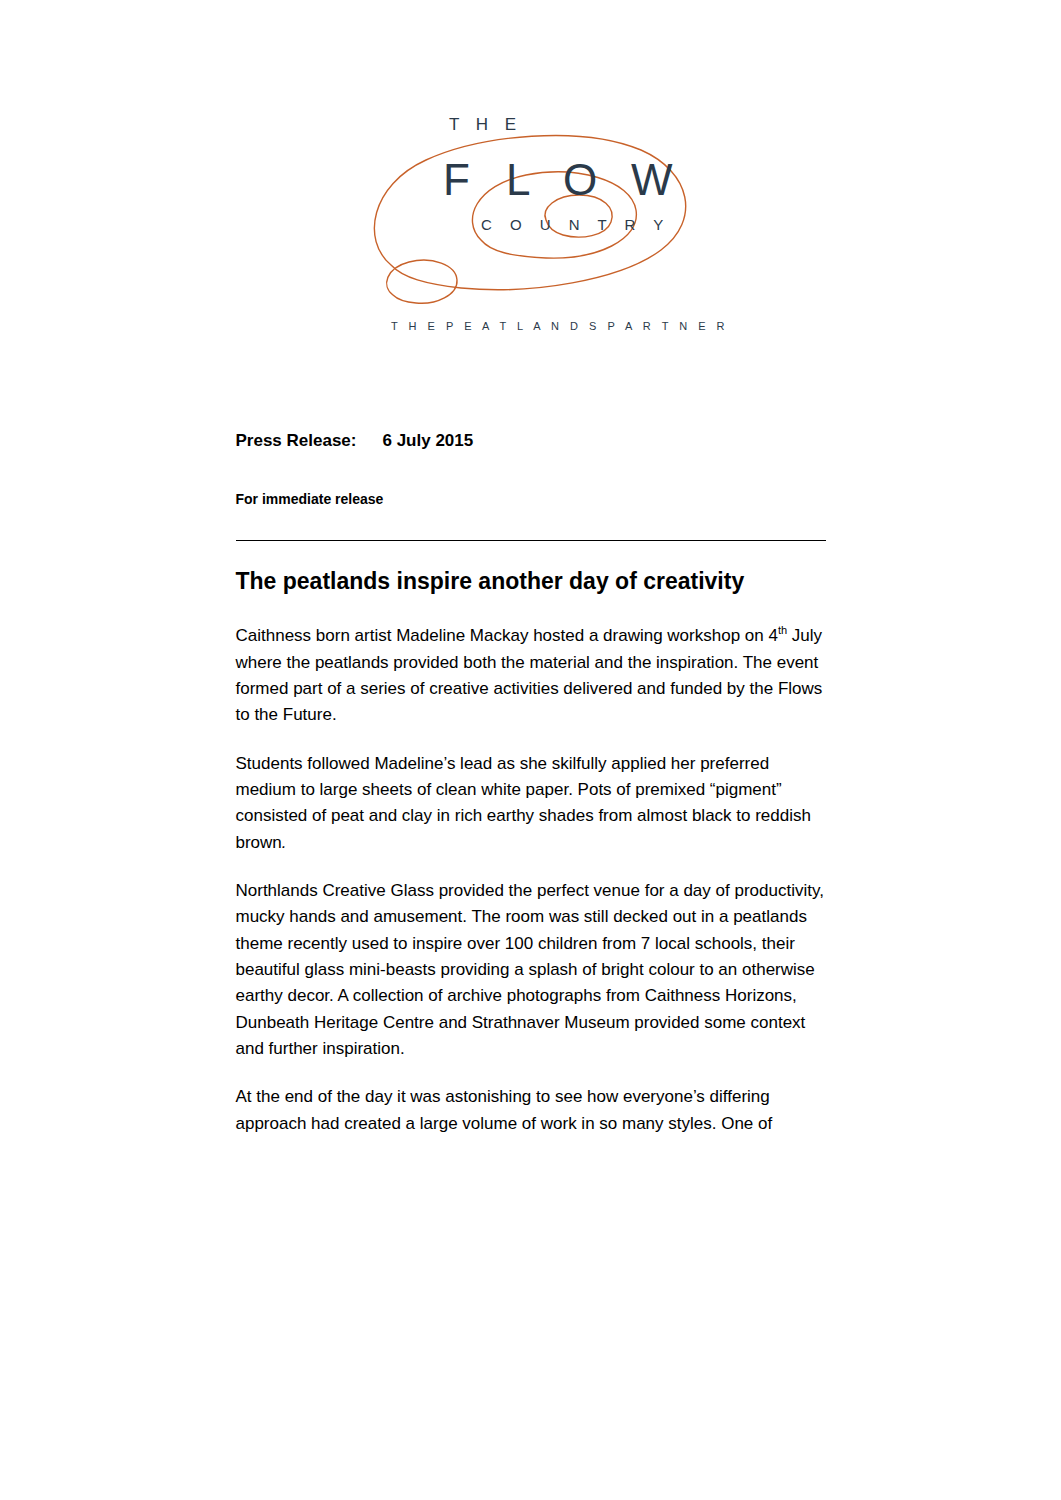T H E F L O W C O U N T R Y T H E P E A T L A N D S P A R T N E R S H I P
Press Release: 6 July 2015
For immediate release
The peatlands inspire another day of creativity
Caithness born artist Madeline Mackay hosted a drawing workshop on 4th July where the peatlands provided both the material and the inspiration. The event formed part of a series of creative activities delivered and funded by the Flows to the Future.
Students followed Madeline’s lead as she skilfully applied her preferred medium to large sheets of clean white paper. Pots of premixed “pigment” consisted of peat and clay in rich earthy shades from almost black to reddish brown.
Northlands Creative Glass provided the perfect venue for a day of productivity, mucky hands and amusement. The room was still decked out in a peatlands theme recently used to inspire over 100 children from 7 local schools, their beautiful glass mini-beasts providing a splash of bright colour to an otherwise earthy decor. A collection of archive photographs from Caithness Horizons, Dunbeath Heritage Centre and Strathnaver Museum provided some context and further inspiration.
At the end of the day it was astonishing to see how everyone’s differing approach had created a large volume of work in so many styles. One of